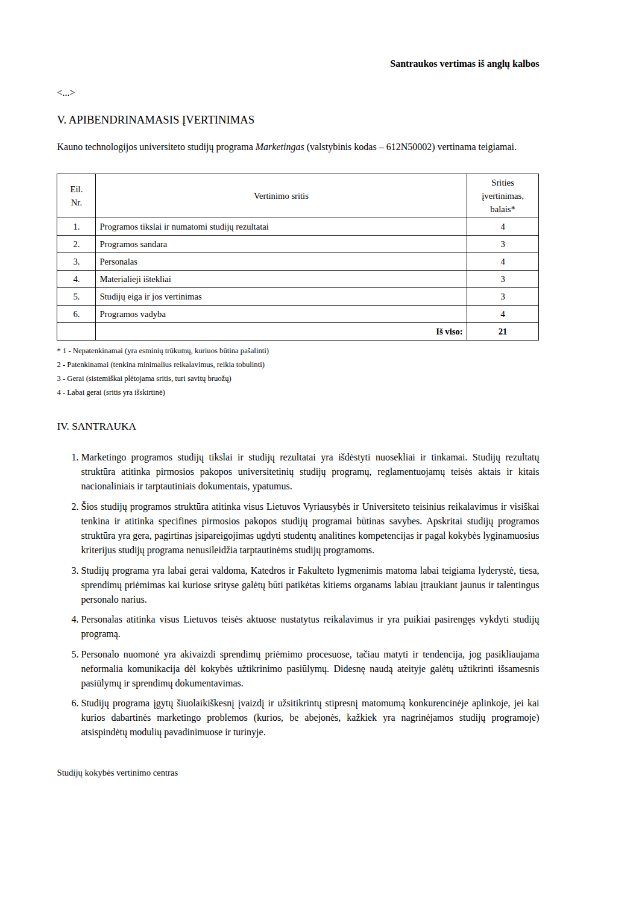Santraukos vertimas iš anglų kalbos
<...>
V. APIBENDRINAMASIS ĮVERTINIMAS
Kauno technologijos universiteto studijų programa Marketingas (valstybinis kodas – 612N50002) vertinama teigiamai.
| Eil. Nr. | Vertinimo sritis | Srities įvertinimas, balais* |
| --- | --- | --- |
| 1. | Programos tikslai ir numatomi studijų rezultatai | 4 |
| 2. | Programos sandara | 3 |
| 3. | Personalas | 4 |
| 4. | Materialieji ištekliai | 3 |
| 5. | Studijų eiga ir jos vertinimas | 3 |
| 6. | Programos vadyba | 4 |
| | Iš viso: | 21 |
* 1 - Nepatenkinamai (yra esminių trūkumų, kuriuos būtina pašalinti)
2 - Patenkinamai (tenkina minimalius reikalavimus, reikia tobulinti)
3 - Gerai (sistemiškai plėtojama sritis, turi savitų bruožų)
4 - Labai gerai (sritis yra išskirtinė)
IV. SANTRAUKA
Marketingo programos studijų tikslai ir studijų rezultatai yra išdėstyti nuosekliai ir tinkamai. Studijų rezultatų struktūra atitinka pirmosios pakopos universitetinių studijų programų, reglamentuojamų teisės aktais ir kitais nacionaliniais ir tarptautiniais dokumentais, ypatumus.
Šios studijų programos struktūra atitinka visus Lietuvos Vyriausybės ir Universiteto teisinius reikalavimus ir visiškai tenkina ir atitinka specifines pirmosios pakopos studijų programai būtinas savybes. Apskritai studijų programos struktūra yra gera, pagirtinas įsipareigojimas ugdyti studentų analitines kompetencijas ir pagal kokybės lyginamuosius kriterijus studijų programa nenusileidžia tarptautinėms studijų programoms.
Studijų programa yra labai gerai valdoma, Katedros ir Fakulteto lygmenimis matoma labai teigiama lyderystė, tiesa, sprendimų priėmimas kai kuriose srityse galėtų būti patikėtas kitiems organams labiau įtraukiant jaunus ir talentingus personalo narius.
Personalas atitinka visus Lietuvos teisės aktuose nustatytus reikalavimus ir yra puikiai pasirengęs vykdyti studijų programą.
Personalo nuomonė yra akivaizdi sprendimų priėmimo procesuose, tačiau matyti ir tendencija, jog pasikliaujama neformalia komunikacija dėl kokybės užtikrinimo pasiūlymų. Didesnę naudą ateityje galėtų užtikrinti išsamesnis pasiūlymų ir sprendimų dokumentavimas.
Studijų programa įgytų šiuolaikiškesnį įvaizdį ir užsitikrintų stipresnį matomumą konkurencinėje aplinkoje, jei kai kurios dabartinės marketingo problemos (kurios, be abejonės, kažkiek yra nagrinėjamos studijų programoje) atsispindėtų modulių pavadinimuose ir turinyje.
Studijų kokybės vertinimo centras